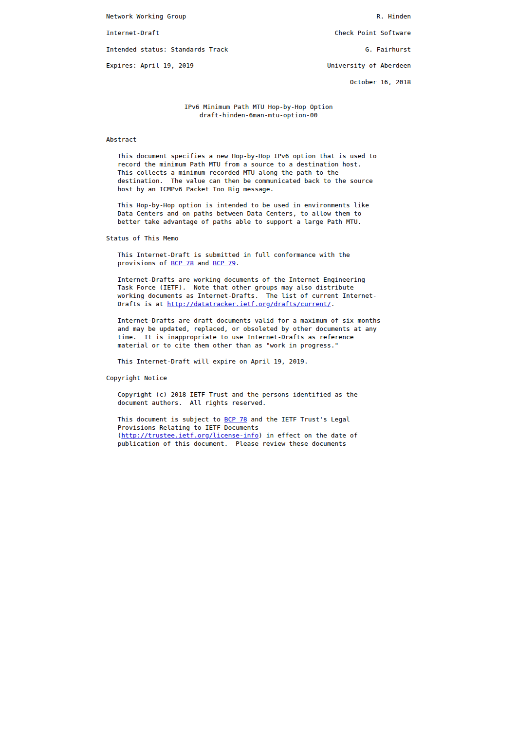Network Working Group R. Hinden
Internet-Draft Check Point Software
Intended status: Standards Track G. Fairhurst
Expires: April 19, 2019 University of Aberdeen
October 16, 2018
IPv6 Minimum Path MTU Hop-by-Hop Option
draft-hinden-6man-mtu-option-00
Abstract
This document specifies a new Hop-by-Hop IPv6 option that is used to record the minimum Path MTU from a source to a destination host. This collects a minimum recorded MTU along the path to the destination. The value can then be communicated back to the source host by an ICMPv6 Packet Too Big message. This Hop-by-Hop option is intended to be used in environments like Data Centers and on paths between Data Centers, to allow them to better take advantage of paths able to support a large Path MTU.
Status of This Memo
This Internet-Draft is submitted in full conformance with the provisions of BCP 78 and BCP 79. Internet-Drafts are working documents of the Internet Engineering Task Force (IETF). Note that other groups may also distribute working documents as Internet-Drafts. The list of current Internet- Drafts is at http://datatracker.ietf.org/drafts/current/. Internet-Drafts are draft documents valid for a maximum of six months and may be updated, replaced, or obsoleted by other documents at any time. It is inappropriate to use Internet-Drafts as reference material or to cite them other than as "work in progress." This Internet-Draft will expire on April 19, 2019.
Copyright Notice
Copyright (c) 2018 IETF Trust and the persons identified as the document authors. All rights reserved. This document is subject to BCP 78 and the IETF Trust's Legal Provisions Relating to IETF Documents (http://trustee.ietf.org/license-info) in effect on the date of publication of this document. Please review these documents